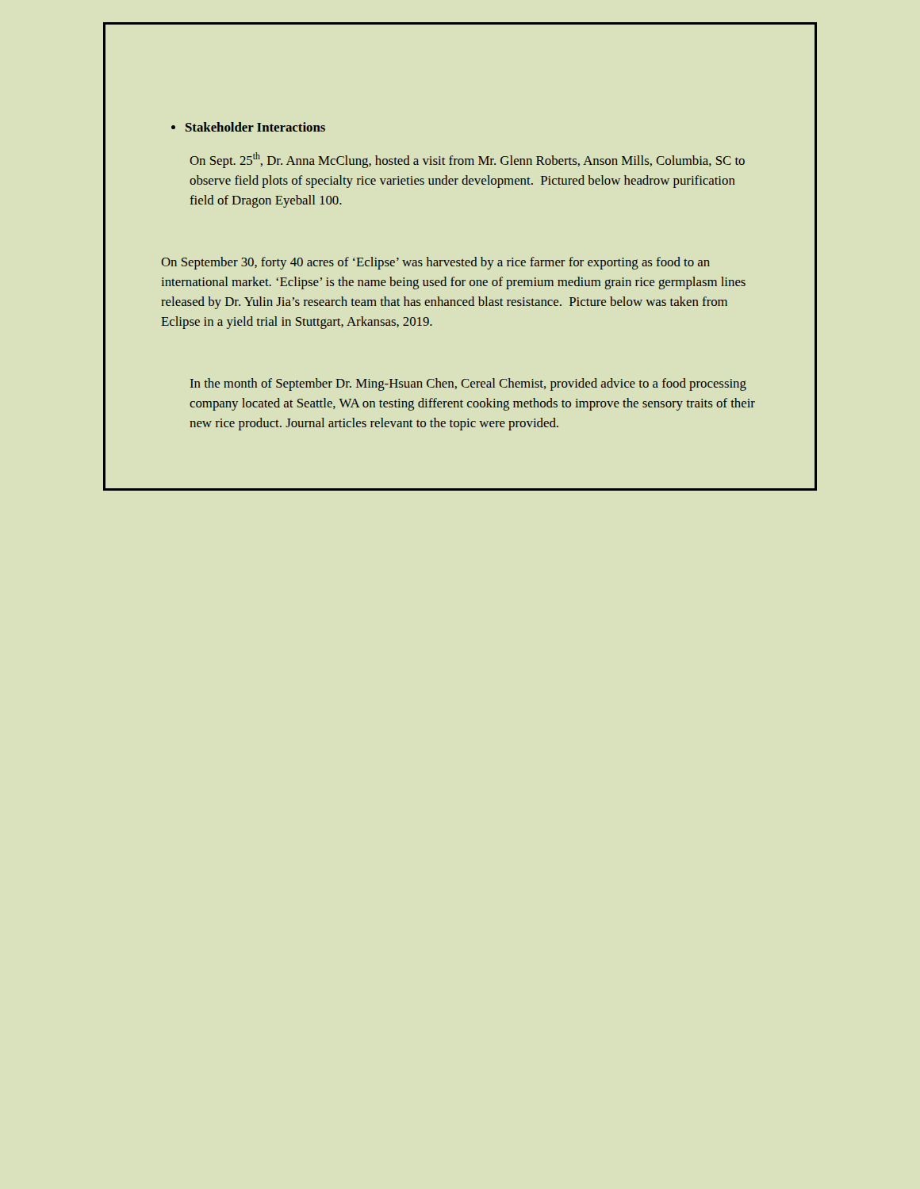Stakeholder Interactions
On Sept. 25th, Dr. Anna McClung, hosted a visit from Mr. Glenn Roberts, Anson Mills, Columbia, SC to observe field plots of specialty rice varieties under development. Pictured below headrow purification field of Dragon Eyeball 100.
On September 30, forty 40 acres of ‘Eclipse’ was harvested by a rice farmer for exporting as food to an international market. ‘Eclipse’ is the name being used for one of premium medium grain rice germplasm lines released by Dr. Yulin Jia’s research team that has enhanced blast resistance. Picture below was taken from Eclipse in a yield trial in Stuttgart, Arkansas, 2019.
In the month of September Dr. Ming-Hsuan Chen, Cereal Chemist, provided advice to a food processing company located at Seattle, WA on testing different cooking methods to improve the sensory traits of their new rice product. Journal articles relevant to the topic were provided.